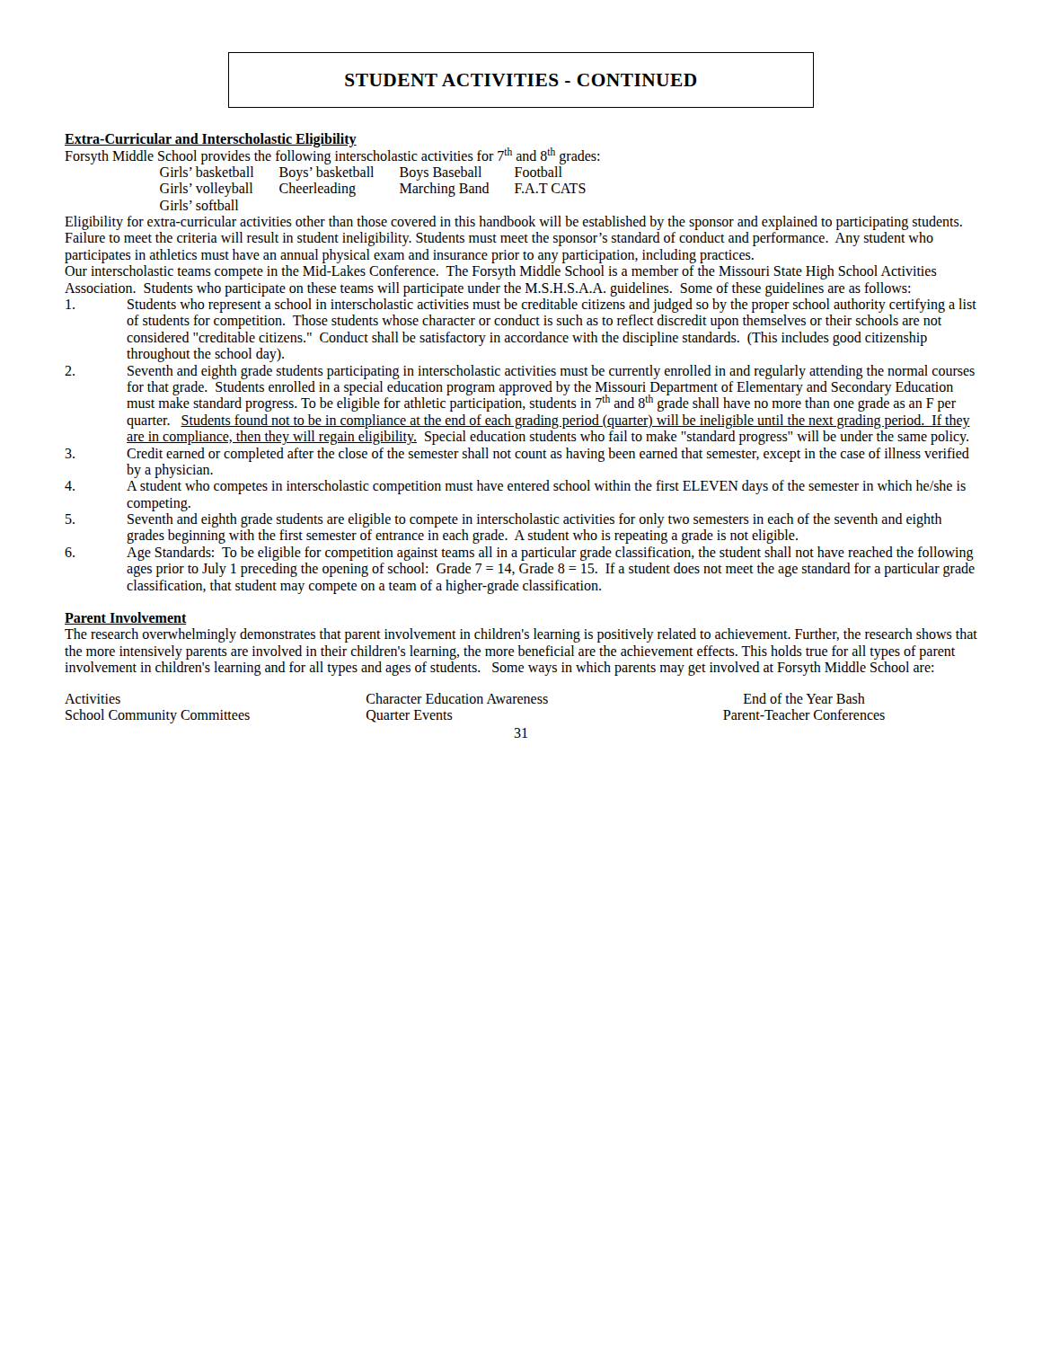STUDENT ACTIVITIES - CONTINUED
Extra-Curricular and Interscholastic Eligibility
Forsyth Middle School provides the following interscholastic activities for 7th and 8th grades:
| Girls’ basketball | Boys’ basketball | Boys Baseball | Football |
| Girls’ volleyball | Cheerleading | Marching Band | F.A.T CATS |
| Girls’ softball | | | |
Eligibility for extra-curricular activities other than those covered in this handbook will be established by the sponsor and explained to participating students. Failure to meet the criteria will result in student ineligibility. Students must meet the sponsor’s standard of conduct and performance. Any student who participates in athletics must have an annual physical exam and insurance prior to any participation, including practices.
Our interscholastic teams compete in the Mid-Lakes Conference. The Forsyth Middle School is a member of the Missouri State High School Activities Association. Students who participate on these teams will participate under the M.S.H.S.A.A. guidelines. Some of these guidelines are as follows:
Students who represent a school in interscholastic activities must be creditable citizens and judged so by the proper school authority certifying a list of students for competition. Those students whose character or conduct is such as to reflect discredit upon themselves or their schools are not considered "creditable citizens." Conduct shall be satisfactory in accordance with the discipline standards. (This includes good citizenship throughout the school day).
Seventh and eighth grade students participating in interscholastic activities must be currently enrolled in and regularly attending the normal courses for that grade. Students enrolled in a special education program approved by the Missouri Department of Elementary and Secondary Education must make standard progress. To be eligible for athletic participation, students in 7th and 8th grade shall have no more than one grade as an F per quarter. Students found not to be in compliance at the end of each grading period (quarter) will be ineligible until the next grading period. If they are in compliance, then they will regain eligibility. Special education students who fail to make "standard progress" will be under the same policy.
Credit earned or completed after the close of the semester shall not count as having been earned that semester, except in the case of illness verified by a physician.
A student who competes in interscholastic competition must have entered school within the first ELEVEN days of the semester in which he/she is competing.
Seventh and eighth grade students are eligible to compete in interscholastic activities for only two semesters in each of the seventh and eighth grades beginning with the first semester of entrance in each grade. A student who is repeating a grade is not eligible.
Age Standards: To be eligible for competition against teams all in a particular grade classification, the student shall not have reached the following ages prior to July 1 preceding the opening of school: Grade 7 = 14, Grade 8 = 15. If a student does not meet the age standard for a particular grade classification, that student may compete on a team of a higher-grade classification.
Parent Involvement
The research overwhelmingly demonstrates that parent involvement in children's learning is positively related to achievement. Further, the research shows that the more intensively parents are involved in their children's learning, the more beneficial are the achievement effects. This holds true for all types of parent involvement in children's learning and for all types and ages of students. Some ways in which parents may get involved at Forsyth Middle School are:
| Activities | Character Education Awareness | End of the Year Bash |
| School Community Committees | Quarter Events | Parent-Teacher Conferences |
31